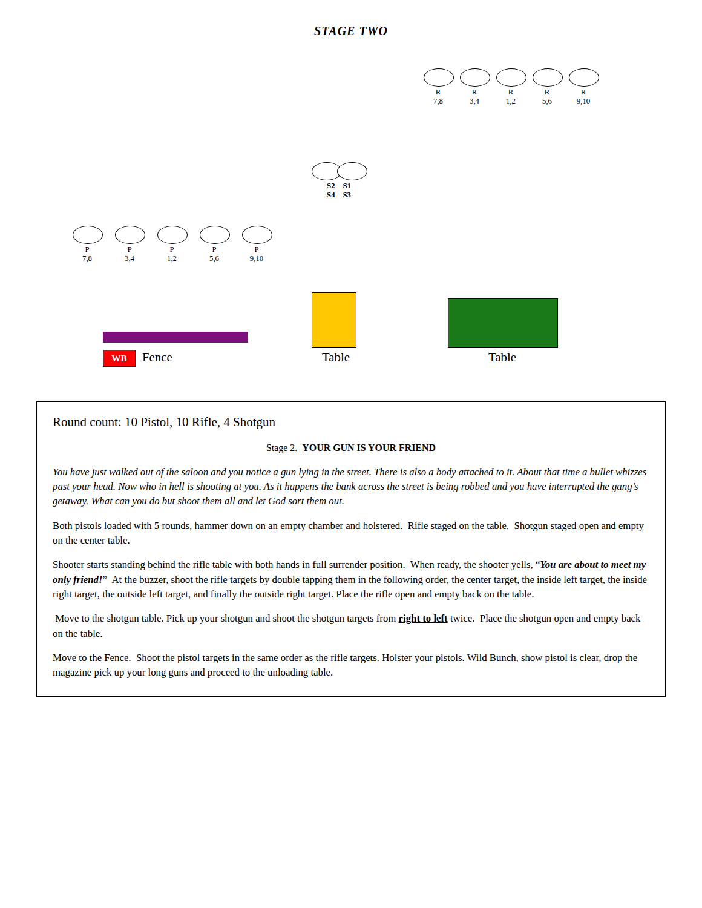STAGE TWO
R
7,8
R
3,4
R
1,2
R
5,6
R
9,10
S2 S1
S4 S3
P
7,8
P
3,4
P
1,2
P
5,6
P
9,10
WB
Fence
Table
Table
Round count: 10 Pistol, 10 Rifle, 4 Shotgun
Stage 2. YOUR GUN IS YOUR FRIEND
You have just walked out of the saloon and you notice a gun lying in the street. There is also a body attached to it. About that time a bullet whizzes past your head. Now who in hell is shooting at you. As it happens the bank across the street is being robbed and you have interrupted the gang’s getaway. What can you do but shoot them all and let God sort them out.
Both pistols loaded with 5 rounds, hammer down on an empty chamber and holstered. Rifle staged on the table. Shotgun staged open and empty on the center table.
Shooter starts standing behind the rifle table with both hands in full surrender position. When ready, the shooter yells, “You are about to meet my only friend!” At the buzzer, shoot the rifle targets by double tapping them in the following order, the center target, the inside left target, the inside right target, the outside left target, and finally the outside right target. Place the rifle open and empty back on the table.
Move to the shotgun table. Pick up your shotgun and shoot the shotgun targets from right to left twice. Place the shotgun open and empty back on the table.
Move to the Fence. Shoot the pistol targets in the same order as the rifle targets. Holster your pistols. Wild Bunch, show pistol is clear, drop the magazine pick up your long guns and proceed to the unloading table.